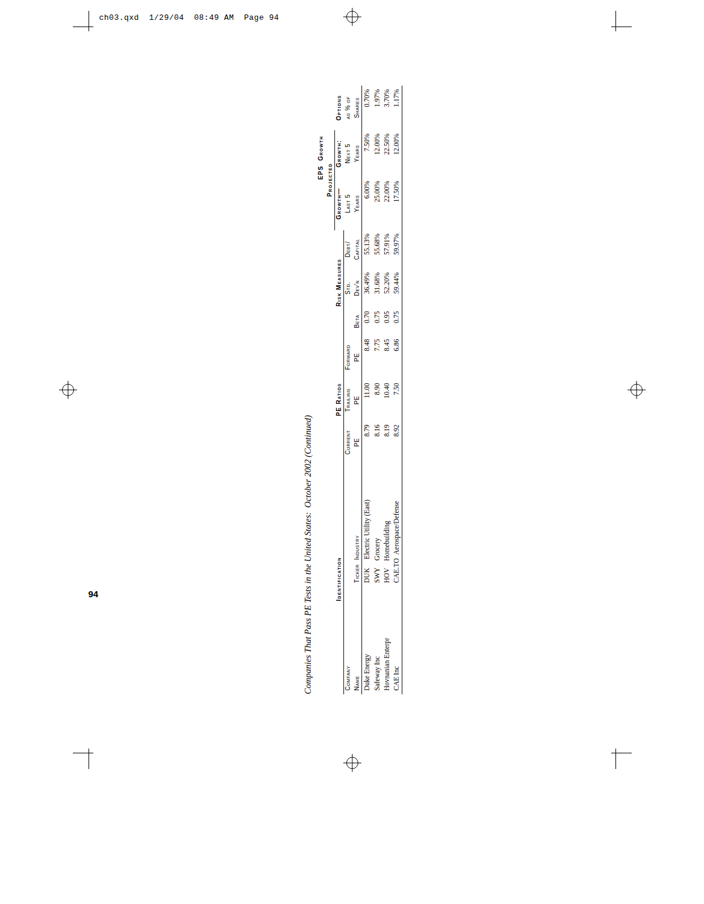ch03.qxd 1/29/04 08:49 AM Page 94
94
Companies That Pass PE Tests in the United States: October 2002 (Continued)
| | | | EPS Growth |
| --- | --- | --- | --- |
| | | | Projected | |
| Identification | PE Ratios | Risk Measures | Growth— | Growth: | Options |
| Company | | Current | Trailing | Forward | | Std. | Debt/ | Last 5 | Next 5 | as % of |
| Name | Ticker Industry | PE | PE | PE | Beta | Dev'n | Capital | Years | Years | Shares |
| Duke Energy | DUK Electric Utility (East) | 8.79 | 11.00 | 8.48 | 0.70 | 36.49% | 55.13% | 6.00% | 7.50% | 0.70% |
| Safeway Inc | SWY Grocery | 8.16 | 8.90 | 7.75 | 0.75 | 31.68% | 55.68% | 25.00% | 12.00% | 1.97% |
| Hovnanian Enterpr | HOV Homebuilding | 8.19 | 10.40 | 8.45 | 0.95 | 52.20% | 57.91% | 22.00% | 22.50% | 3.70% |
| CAE Inc | CAE.TO Aerospace/Defense | 8.92 | 7.50 | 6.86 | 0.75 | 59.44% | 59.97% | 17.50% | 12.00% | 1.17% |